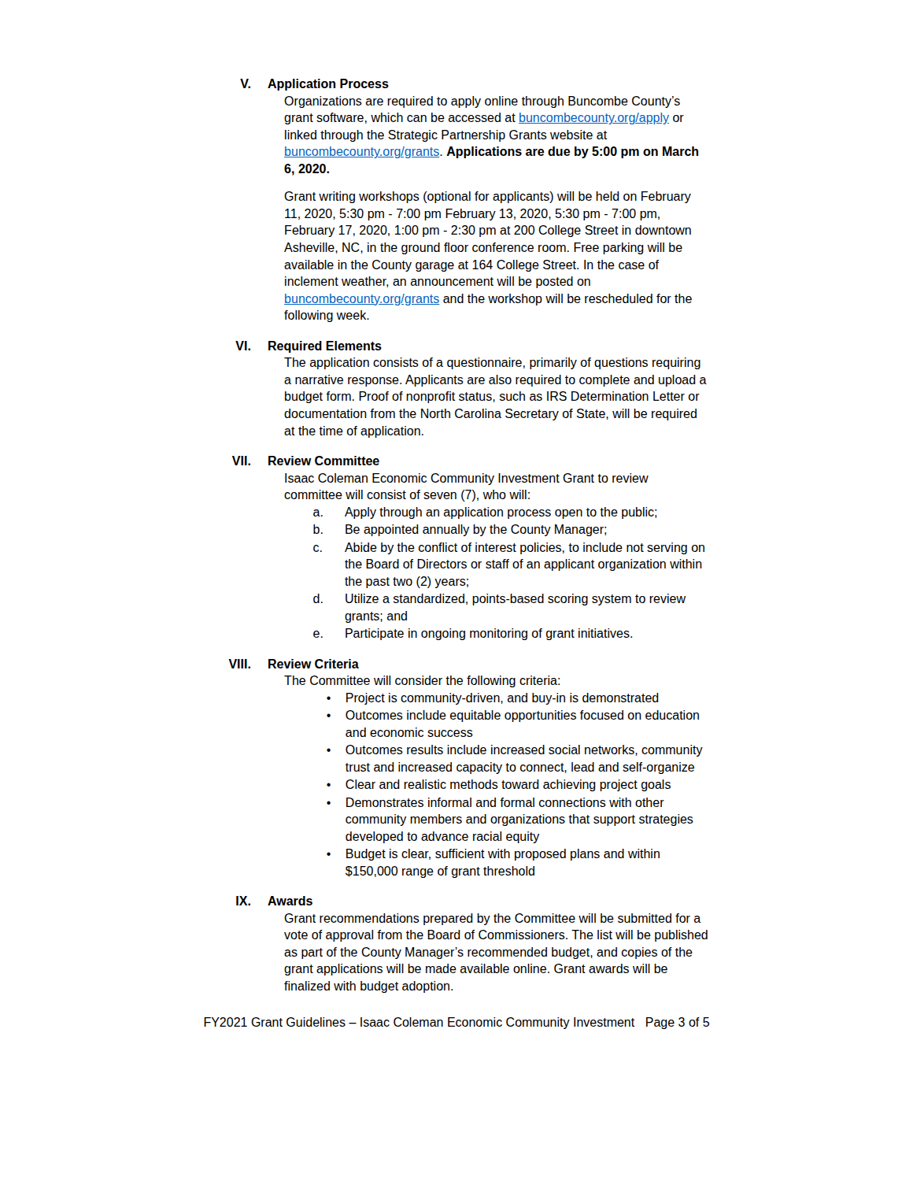V. Application Process
Organizations are required to apply online through Buncombe County’s grant software, which can be accessed at buncombecounty.org/apply or linked through the Strategic Partnership Grants website at buncombecounty.org/grants. Applications are due by 5:00 pm on March 6, 2020.
Grant writing workshops (optional for applicants) will be held on February 11, 2020, 5:30 pm - 7:00 pm February 13, 2020, 5:30 pm - 7:00 pm, February 17, 2020, 1:00 pm - 2:30 pm at 200 College Street in downtown Asheville, NC, in the ground floor conference room. Free parking will be available in the County garage at 164 College Street. In the case of inclement weather, an announcement will be posted on buncombecounty.org/grants and the workshop will be rescheduled for the following week.
VI. Required Elements
The application consists of a questionnaire, primarily of questions requiring a narrative response. Applicants are also required to complete and upload a budget form. Proof of nonprofit status, such as IRS Determination Letter or documentation from the North Carolina Secretary of State, will be required at the time of application.
VII. Review Committee
Isaac Coleman Economic Community Investment Grant to review committee will consist of seven (7), who will:
a. Apply through an application process open to the public;
b. Be appointed annually by the County Manager;
c. Abide by the conflict of interest policies, to include not serving on the Board of Directors or staff of an applicant organization within the past two (2) years;
d. Utilize a standardized, points-based scoring system to review grants; and
e. Participate in ongoing monitoring of grant initiatives.
VIII. Review Criteria
The Committee will consider the following criteria:
Project is community-driven, and buy-in is demonstrated
Outcomes include equitable opportunities focused on education and economic success
Outcomes results include increased social networks, community trust and increased capacity to connect, lead and self-organize
Clear and realistic methods toward achieving project goals
Demonstrates informal and formal connections with other community members and organizations that support strategies developed to advance racial equity
Budget is clear, sufficient with proposed plans and within $150,000 range of grant threshold
IX. Awards
Grant recommendations prepared by the Committee will be submitted for a vote of approval from the Board of Commissioners. The list will be published as part of the County Manager’s recommended budget, and copies of the grant applications will be made available online. Grant awards will be finalized with budget adoption.
FY2021 Grant Guidelines – Isaac Coleman Economic Community Investment Page 3 of 5